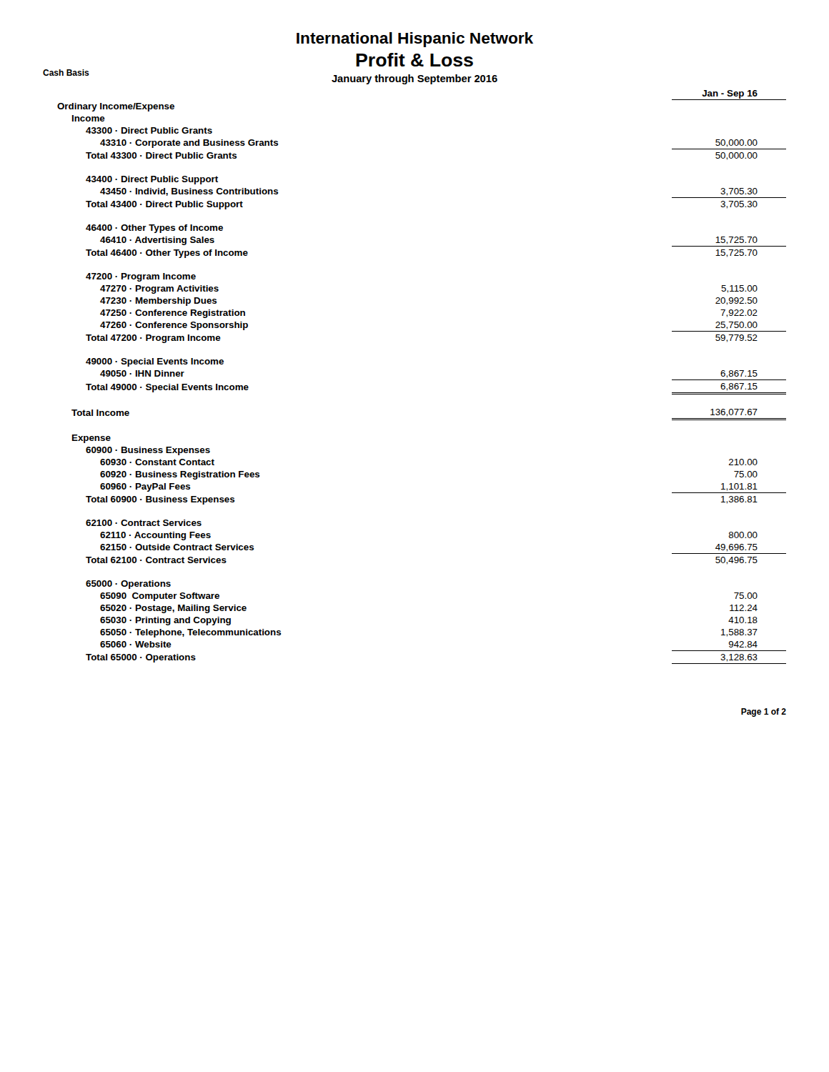Cash Basis
International Hispanic Network
Profit & Loss
January through September 2016
| | Jan - Sep 16 |
| Ordinary Income/Expense | |
| Income | |
| 43300 · Direct Public Grants | |
| 43310 · Corporate and Business Grants | 50,000.00 |
| Total 43300 · Direct Public Grants | 50,000.00 |
| 43400 · Direct Public Support | |
| 43450 · Individ, Business Contributions | 3,705.30 |
| Total 43400 · Direct Public Support | 3,705.30 |
| 46400 · Other Types of Income | |
| 46410 · Advertising Sales | 15,725.70 |
| Total 46400 · Other Types of Income | 15,725.70 |
| 47200 · Program Income | |
| 47270 · Program Activities | 5,115.00 |
| 47230 · Membership Dues | 20,992.50 |
| 47250 · Conference Registration | 7,922.02 |
| 47260 · Conference Sponsorship | 25,750.00 |
| Total 47200 · Program Income | 59,779.52 |
| 49000 · Special Events Income | |
| 49050 · IHN Dinner | 6,867.15 |
| Total 49000 · Special Events Income | 6,867.15 |
| Total Income | 136,077.67 |
| Expense | |
| 60900 · Business Expenses | |
| 60930 · Constant Contact | 210.00 |
| 60920 · Business Registration Fees | 75.00 |
| 60960 · PayPal Fees | 1,101.81 |
| Total 60900 · Business Expenses | 1,386.81 |
| 62100 · Contract Services | |
| 62110 · Accounting Fees | 800.00 |
| 62150 · Outside Contract Services | 49,696.75 |
| Total 62100 · Contract Services | 50,496.75 |
| 65000 · Operations | |
| 65090 Computer Software | 75.00 |
| 65020 · Postage, Mailing Service | 112.24 |
| 65030 · Printing and Copying | 410.18 |
| 65050 · Telephone, Telecommunications | 1,588.37 |
| 65060 · Website | 942.84 |
| Total 65000 · Operations | 3,128.63 |
Page 1 of 2